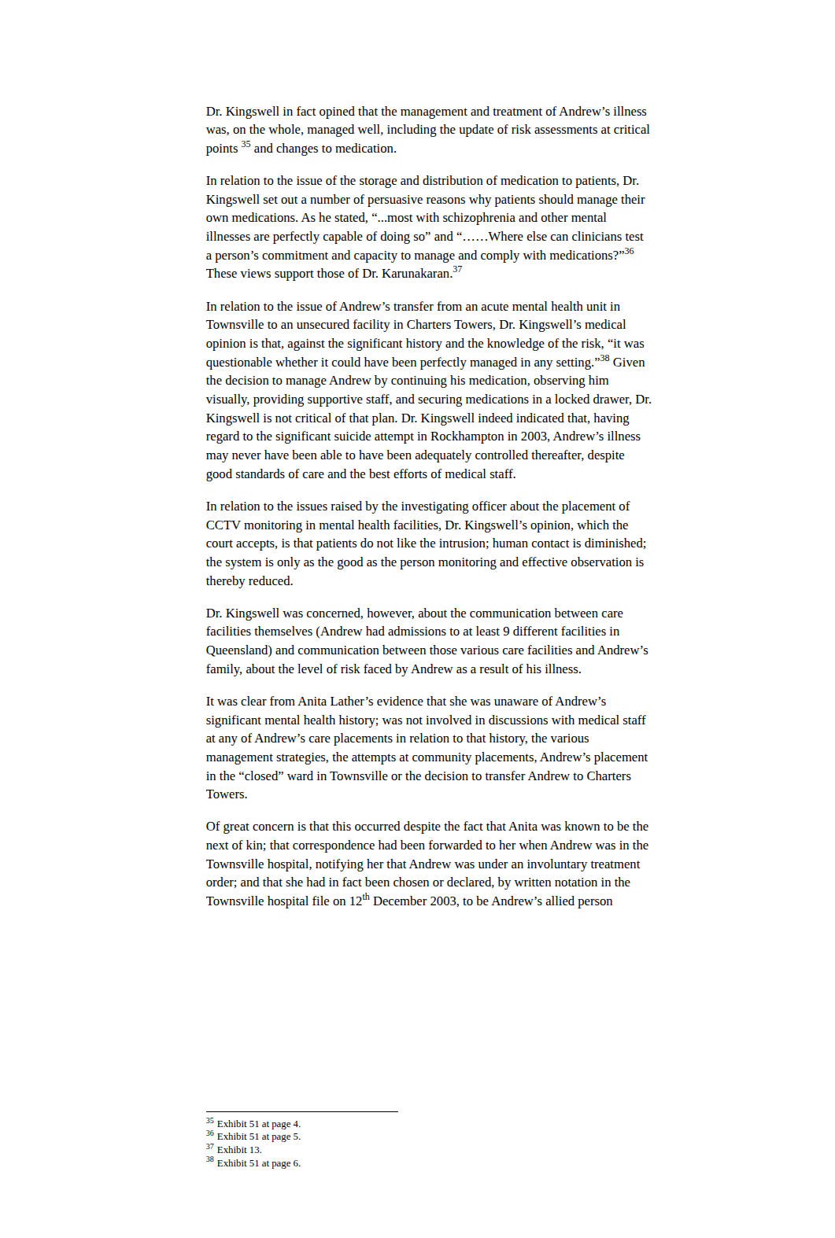Dr. Kingswell in fact opined that the management and treatment of Andrew’s illness was, on the whole, managed well, including the update of risk assessments at critical points 35 and changes to medication.
In relation to the issue of the storage and distribution of medication to patients, Dr. Kingswell set out a number of persuasive reasons why patients should manage their own medications. As he stated, “...most with schizophrenia and other mental illnesses are perfectly capable of doing so” and “……Where else can clinicians test a person’s commitment and capacity to manage and comply with medications?”36 These views support those of Dr. Karunakaran.37
In relation to the issue of Andrew’s transfer from an acute mental health unit in Townsville to an unsecured facility in Charters Towers, Dr. Kingswell’s medical opinion is that, against the significant history and the knowledge of the risk, “it was questionable whether it could have been perfectly managed in any setting.”38 Given the decision to manage Andrew by continuing his medication, observing him visually, providing supportive staff, and securing medications in a locked drawer, Dr. Kingswell is not critical of that plan. Dr. Kingswell indeed indicated that, having regard to the significant suicide attempt in Rockhampton in 2003, Andrew’s illness may never have been able to have been adequately controlled thereafter, despite good standards of care and the best efforts of medical staff.
In relation to the issues raised by the investigating officer about the placement of CCTV monitoring in mental health facilities, Dr. Kingswell’s opinion, which the court accepts, is that patients do not like the intrusion; human contact is diminished; the system is only as the good as the person monitoring and effective observation is thereby reduced.
Dr. Kingswell was concerned, however, about the communication between care facilities themselves (Andrew had admissions to at least 9 different facilities in Queensland) and communication between those various care facilities and Andrew’s family, about the level of risk faced by Andrew as a result of his illness.
It was clear from Anita Lather’s evidence that she was unaware of Andrew’s significant mental health history; was not involved in discussions with medical staff at any of Andrew’s care placements in relation to that history, the various management strategies, the attempts at community placements, Andrew’s placement in the “closed” ward in Townsville or the decision to transfer Andrew to Charters Towers.
Of great concern is that this occurred despite the fact that Anita was known to be the next of kin; that correspondence had been forwarded to her when Andrew was in the Townsville hospital, notifying her that Andrew was under an involuntary treatment order; and that she had in fact been chosen or declared, by written notation in the Townsville hospital file on 12th December 2003, to be Andrew’s allied person
35 Exhibit 51 at page 4.
36 Exhibit 51 at page 5.
37 Exhibit 13.
38 Exhibit 51 at page 6.